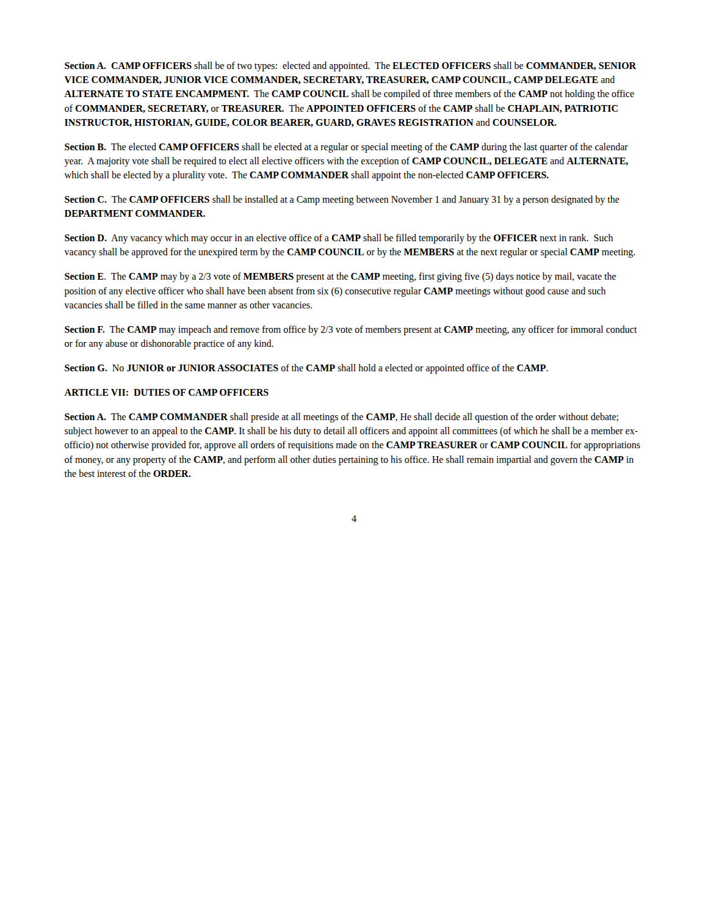Section A. CAMP OFFICERS shall be of two types: elected and appointed. The ELECTED OFFICERS shall be COMMANDER, SENIOR VICE COMMANDER, JUNIOR VICE COMMANDER, SECRETARY, TREASURER, CAMP COUNCIL, CAMP DELEGATE and ALTERNATE TO STATE ENCAMPMENT. The CAMP COUNCIL shall be compiled of three members of the CAMP not holding the office of COMMANDER, SECRETARY, or TREASURER. The APPOINTED OFFICERS of the CAMP shall be CHAPLAIN, PATRIOTIC INSTRUCTOR, HISTORIAN, GUIDE, COLOR BEARER, GUARD, GRAVES REGISTRATION and COUNSELOR.
Section B. The elected CAMP OFFICERS shall be elected at a regular or special meeting of the CAMP during the last quarter of the calendar year. A majority vote shall be required to elect all elective officers with the exception of CAMP COUNCIL, DELEGATE and ALTERNATE, which shall be elected by a plurality vote. The CAMP COMMANDER shall appoint the non-elected CAMP OFFICERS.
Section C. The CAMP OFFICERS shall be installed at a Camp meeting between November 1 and January 31 by a person designated by the DEPARTMENT COMMANDER.
Section D. Any vacancy which may occur in an elective office of a CAMP shall be filled temporarily by the OFFICER next in rank. Such vacancy shall be approved for the unexpired term by the CAMP COUNCIL or by the MEMBERS at the next regular or special CAMP meeting.
Section E. The CAMP may by a 2/3 vote of MEMBERS present at the CAMP meeting, first giving five (5) days notice by mail, vacate the position of any elective officer who shall have been absent from six (6) consecutive regular CAMP meetings without good cause and such vacancies shall be filled in the same manner as other vacancies.
Section F. The CAMP may impeach and remove from office by 2/3 vote of members present at CAMP meeting, any officer for immoral conduct or for any abuse or dishonorable practice of any kind.
Section G. No JUNIOR or JUNIOR ASSOCIATES of the CAMP shall hold a elected or appointed office of the CAMP.
ARTICLE VII: DUTIES OF CAMP OFFICERS
Section A. The CAMP COMMANDER shall preside at all meetings of the CAMP, He shall decide all question of the order without debate; subject however to an appeal to the CAMP. It shall be his duty to detail all officers and appoint all committees (of which he shall be a member ex-officio) not otherwise provided for, approve all orders of requisitions made on the CAMP TREASURER or CAMP COUNCIL for appropriations of money, or any property of the CAMP, and perform all other duties pertaining to his office. He shall remain impartial and govern the CAMP in the best interest of the ORDER.
4